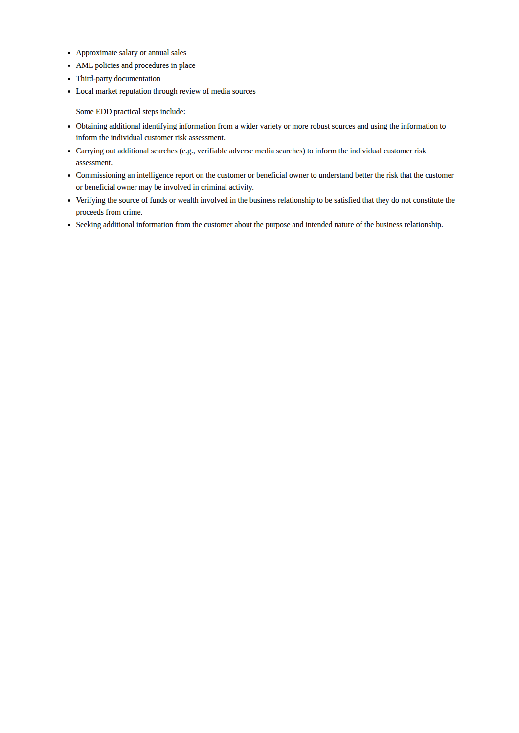Approximate salary or annual sales
AML policies and procedures in place
Third-party documentation
Local market reputation through review of media sources
Some EDD practical steps include:
Obtaining additional identifying information from a wider variety or more robust sources and using the information to inform the individual customer risk assessment.
Carrying out additional searches (e.g., verifiable adverse media searches) to inform the individual customer risk assessment.
Commissioning an intelligence report on the customer or beneficial owner to understand better the risk that the customer or beneficial owner may be involved in criminal activity.
Verifying the source of funds or wealth involved in the business relationship to be satisfied that they do not constitute the proceeds from crime.
Seeking additional information from the customer about the purpose and intended nature of the business relationship.